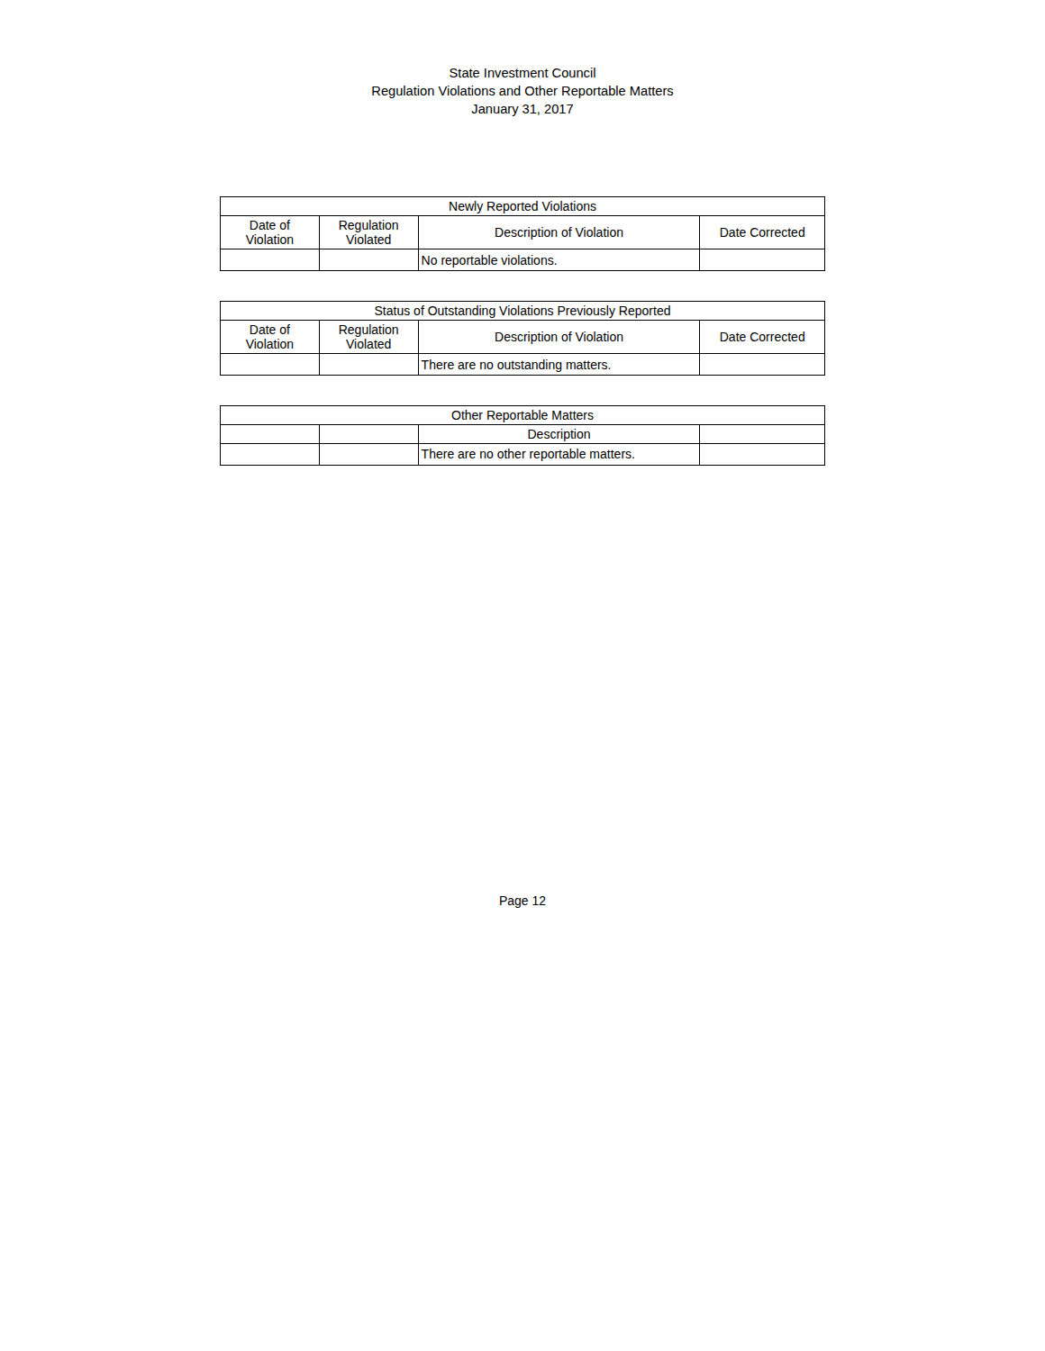State Investment Council
Regulation Violations and Other Reportable Matters
January 31, 2017
| Newly Reported Violations |
| Date of Violation | Regulation Violated | Description of Violation | Date Corrected |
| | | No reportable violations. | |
| Status of Outstanding Violations Previously Reported |
| Date of Violation | Regulation Violated | Description of Violation | Date Corrected |
| | | There are no outstanding matters. | |
| Other Reportable Matters |
| | | Description | |
| | | There are no other reportable matters. | |
Page 12